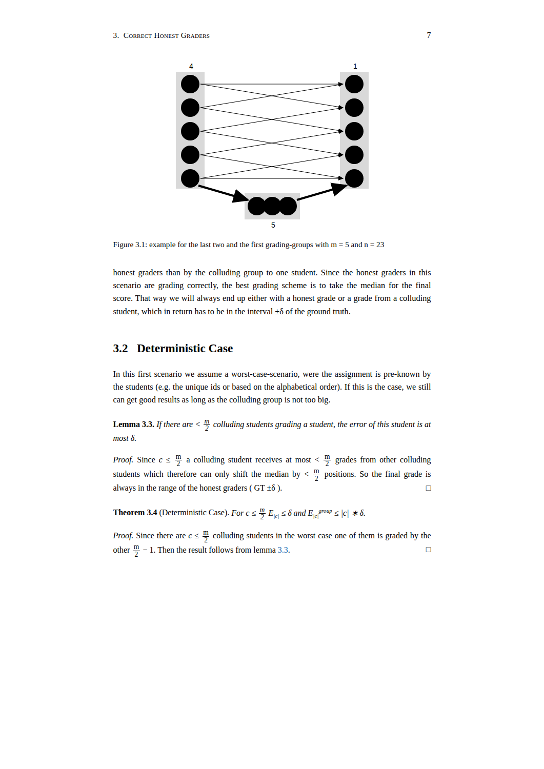3. Correct Honest Graders 7
4 1 5
Figure 3.1: example for the last two and the first grading-groups with m = 5 and n = 23
honest graders than by the colluding group to one student. Since the honest graders in this scenario are grading correctly, the best grading scheme is to take the median for the final score. That way we will always end up either with a honest grade or a grade from a colluding student, which in return has to be in the interval ±δ of the ground truth.
3.2 Deterministic Case
In this first scenario we assume a worst-case-scenario, were the assignment is pre-known by the students (e.g. the unique ids or based on the alphabetical order). If this is the case, we still can get good results as long as the colluding group is not too big.
Lemma 3.3. If there are < m 2 colluding students grading a student, the error of this student is at most δ.
Proof. Since c ≤ m 2 a colluding student receives at most < m 2 grades from other colluding students which therefore can only shift the median by < m 2 positions. So the final grade is always in the range of the honest graders ( GT ±δ ). □
Theorem 3.4 (Deterministic Case). For c ≤ m 2 E|c| ≤ δ and E|c|group ≤ |c| ∗ δ.
Proof. Since there are c ≤ m 2 colluding students in the worst case one of them is graded by the other m 2 − 1. Then the result follows from lemma 3.3. □